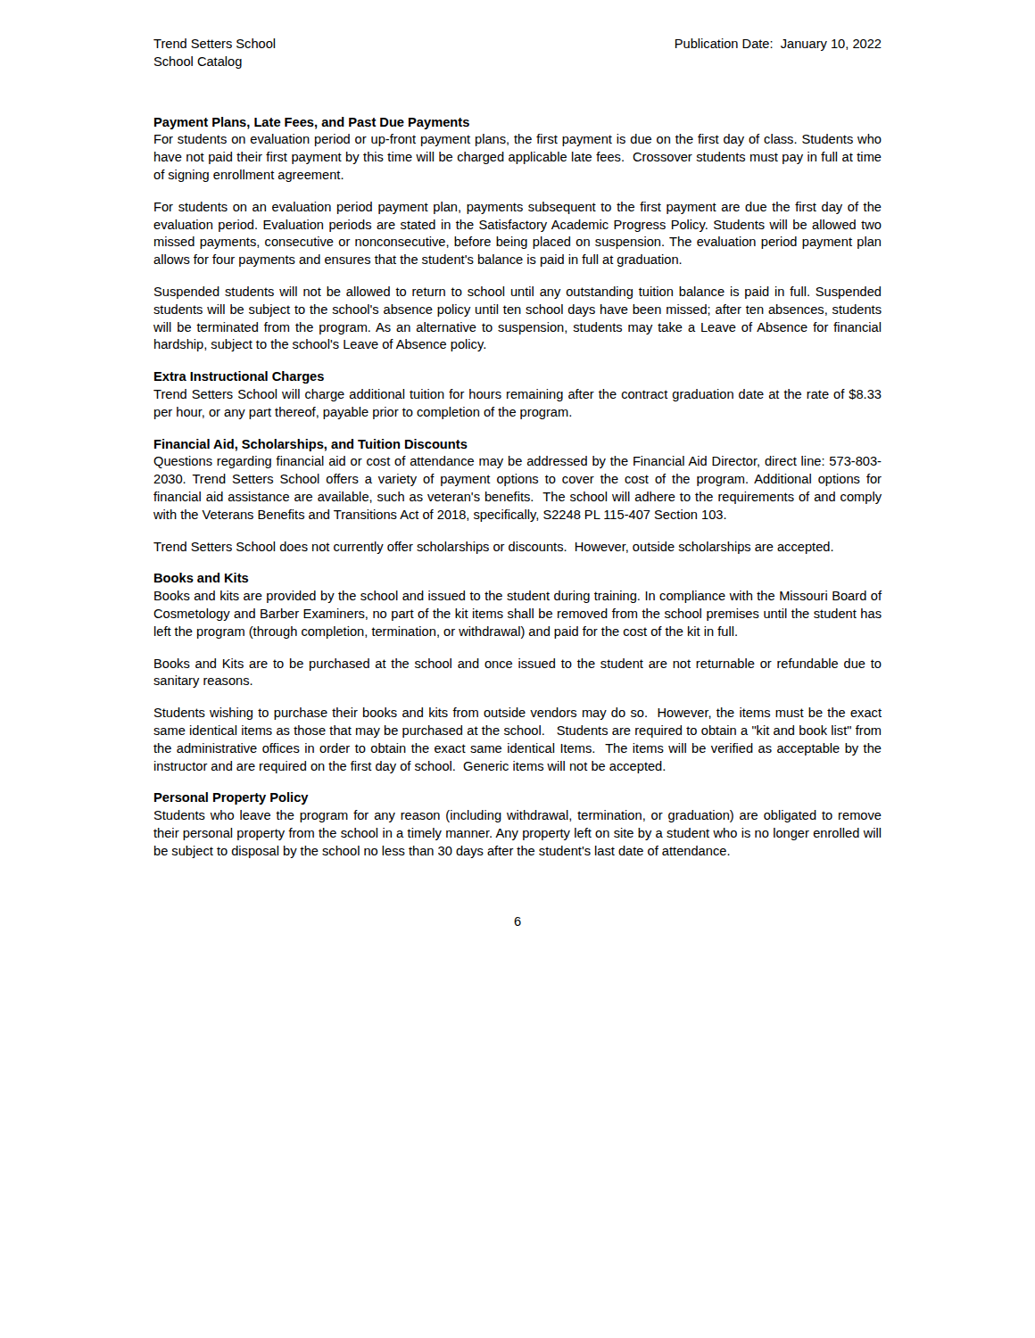Trend Setters School
School Catalog
Publication Date: January 10, 2022
Payment Plans, Late Fees, and Past Due Payments
For students on evaluation period or up-front payment plans, the first payment is due on the first day of class. Students who have not paid their first payment by this time will be charged applicable late fees. Crossover students must pay in full at time of signing enrollment agreement.
For students on an evaluation period payment plan, payments subsequent to the first payment are due the first day of the evaluation period. Evaluation periods are stated in the Satisfactory Academic Progress Policy. Students will be allowed two missed payments, consecutive or nonconsecutive, before being placed on suspension. The evaluation period payment plan allows for four payments and ensures that the student's balance is paid in full at graduation.
Suspended students will not be allowed to return to school until any outstanding tuition balance is paid in full. Suspended students will be subject to the school's absence policy until ten school days have been missed; after ten absences, students will be terminated from the program. As an alternative to suspension, students may take a Leave of Absence for financial hardship, subject to the school's Leave of Absence policy.
Extra Instructional Charges
Trend Setters School will charge additional tuition for hours remaining after the contract graduation date at the rate of $8.33 per hour, or any part thereof, payable prior to completion of the program.
Financial Aid, Scholarships, and Tuition Discounts
Questions regarding financial aid or cost of attendance may be addressed by the Financial Aid Director, direct line: 573-803-2030. Trend Setters School offers a variety of payment options to cover the cost of the program. Additional options for financial aid assistance are available, such as veteran's benefits. The school will adhere to the requirements of and comply with the Veterans Benefits and Transitions Act of 2018, specifically, S2248 PL 115-407 Section 103.
Trend Setters School does not currently offer scholarships or discounts. However, outside scholarships are accepted.
Books and Kits
Books and kits are provided by the school and issued to the student during training. In compliance with the Missouri Board of Cosmetology and Barber Examiners, no part of the kit items shall be removed from the school premises until the student has left the program (through completion, termination, or withdrawal) and paid for the cost of the kit in full.
Books and Kits are to be purchased at the school and once issued to the student are not returnable or refundable due to sanitary reasons.
Students wishing to purchase their books and kits from outside vendors may do so. However, the items must be the exact same identical items as those that may be purchased at the school. Students are required to obtain a "kit and book list" from the administrative offices in order to obtain the exact same identical Items. The items will be verified as acceptable by the instructor and are required on the first day of school. Generic items will not be accepted.
Personal Property Policy
Students who leave the program for any reason (including withdrawal, termination, or graduation) are obligated to remove their personal property from the school in a timely manner. Any property left on site by a student who is no longer enrolled will be subject to disposal by the school no less than 30 days after the student's last date of attendance.
6